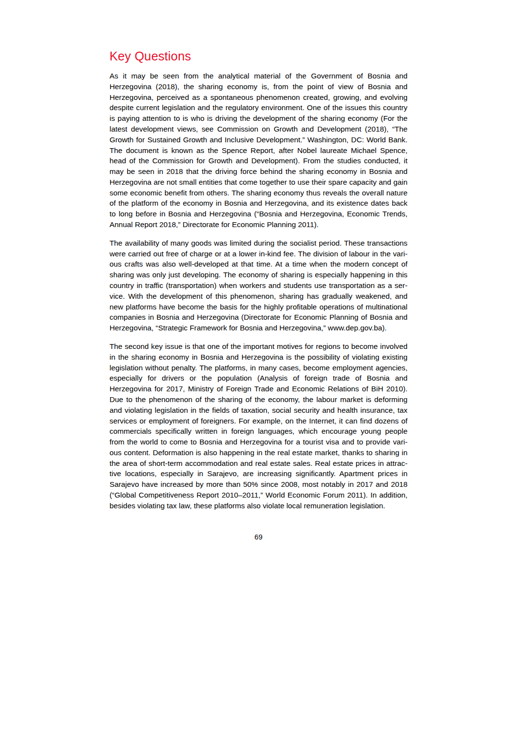Key Questions
As it may be seen from the analytical material of the Government of Bosnia and Herzegovina (2018), the sharing economy is, from the point of view of Bosnia and Herzegovina, perceived as a spontaneous phenomenon created, growing, and evolving despite current legislation and the regulatory environment. One of the issues this country is paying attention to is who is driving the development of the sharing economy (For the latest development views, see Commission on Growth and Development (2018), “The Growth for Sustained Growth and Inclusive Development.” Washington, DC: World Bank. The document is known as the Spence Report, after Nobel laureate Michael Spence, head of the Commission for Growth and Development). From the studies conducted, it may be seen in 2018 that the driving force behind the sharing economy in Bosnia and Herzegovina are not small entities that come together to use their spare capacity and gain some economic benefit from others. The sharing economy thus reveals the overall nature of the platform of the economy in Bosnia and Herzegovina, and its existence dates back to long before in Bosnia and Herzegovina (“Bosnia and Herzegovina, Economic Trends, Annual Report 2018,” Directorate for Economic Planning 2011).
The availability of many goods was limited during the socialist period. These transactions were carried out free of charge or at a lower in-kind fee. The division of labour in the various crafts was also well-developed at that time. At a time when the modern concept of sharing was only just developing. The economy of sharing is especially happening in this country in traffic (transportation) when workers and students use transportation as a service. With the development of this phenomenon, sharing has gradually weakened, and new platforms have become the basis for the highly profitable operations of multinational companies in Bosnia and Herzegovina (Directorate for Economic Planning of Bosnia and Herzegovina, “Strategic Framework for Bosnia and Herzegovina,” www.dep.gov.ba).
The second key issue is that one of the important motives for regions to become involved in the sharing economy in Bosnia and Herzegovina is the possibility of violating existing legislation without penalty. The platforms, in many cases, become employment agencies, especially for drivers or the population (Analysis of foreign trade of Bosnia and Herzegovina for 2017, Ministry of Foreign Trade and Economic Relations of BiH 2010). Due to the phenomenon of the sharing of the economy, the labour market is deforming and violating legislation in the fields of taxation, social security and health insurance, tax services or employment of foreigners. For example, on the Internet, it can find dozens of commercials specifically written in foreign languages, which encourage young people from the world to come to Bosnia and Herzegovina for a tourist visa and to provide various content. Deformation is also happening in the real estate market, thanks to sharing in the area of short-term accommodation and real estate sales. Real estate prices in attractive locations, especially in Sarajevo, are increasing significantly. Apartment prices in Sarajevo have increased by more than 50% since 2008, most notably in 2017 and 2018 (“Global Competitiveness Report 2010–2011,” World Economic Forum 2011). In addition, besides violating tax law, these platforms also violate local remuneration legislation.
69